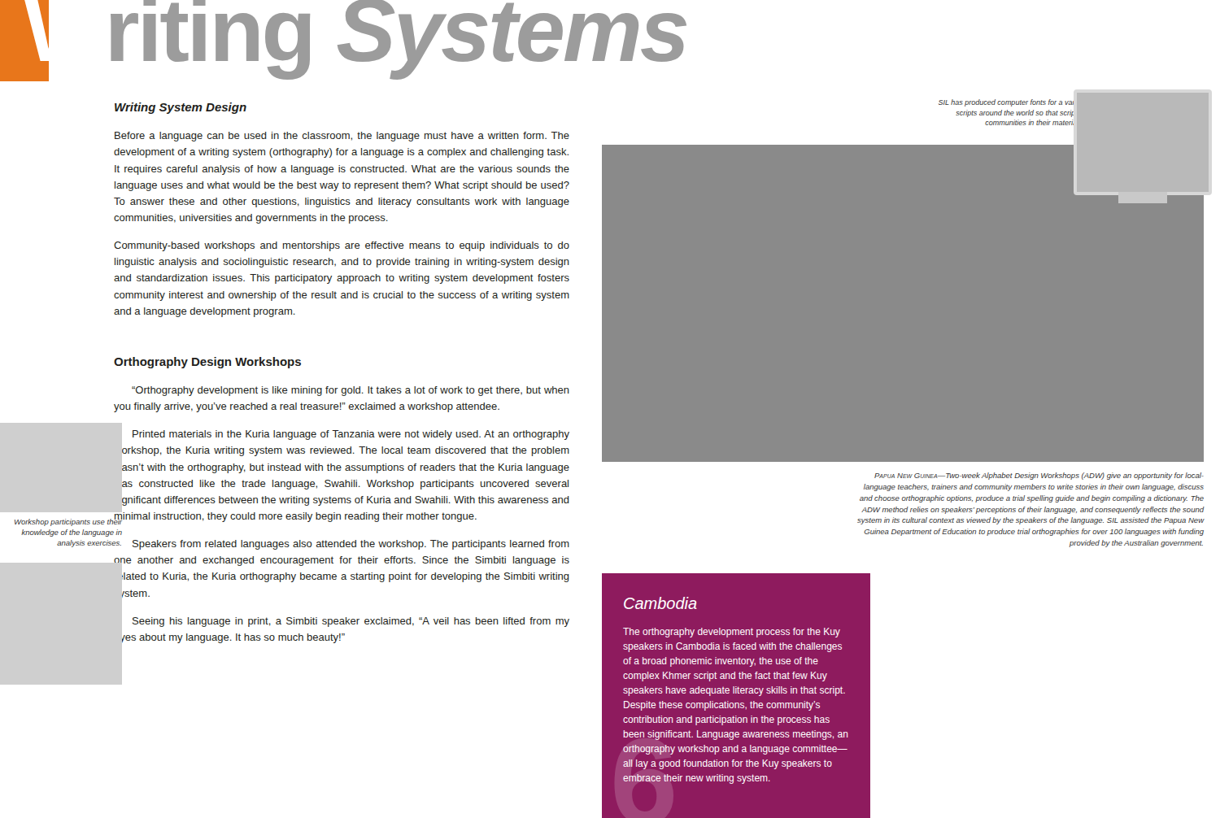Writing Systems
Writing System Design
Before a language can be used in the classroom, the language must have a written form. The development of a writing system (orthography) for a language is a complex and challenging task. It requires careful analysis of how a language is constructed. What are the various sounds the language uses and what would be the best way to represent them? What script should be used? To answer these and other questions, linguistics and literacy consultants work with language communities, universities and governments in the process.
Community-based workshops and mentorships are effective means to equip individuals to do linguistic analysis and sociolinguistic research, and to provide training in writing-system design and standardization issues. This participatory approach to writing system development fosters community interest and ownership of the result and is crucial to the success of a writing system and a language development program.
Orthography Design Workshops
“Orthography development is like mining for gold. It takes a lot of work to get there, but when you finally arrive, you’ve reached a real treasure!” exclaimed a workshop attendee.
Printed materials in the Kuria language of Tanzania were not widely used. At an orthography workshop, the Kuria writing system was reviewed. The local team discovered that the problem wasn’t with the orthography, but instead with the assumptions of readers that the Kuria language was constructed like the trade language, Swahili. Workshop participants uncovered several significant differences between the writing systems of Kuria and Swahili. With this awareness and minimal instruction, they could more easily begin reading their mother tongue.
Speakers from related languages also attended the workshop. The participants learned from one another and exchanged encouragement for their efforts. Since the Simbiti language is related to Kuria, the Kuria orthography became a starting point for developing the Simbiti writing system.
Seeing his language in print, a Simbiti speaker exclaimed, “A veil has been lifted from my eyes about my language. It has so much beauty!”
SIL has produced computer fonts for a variety of complex Roman and non-Roman scripts around the world so that script-related issues will not hinder language communities in their materials production. Available for download at http://scripts.sil.org
Papua New Guinea—Two-week Alphabet Design Workshops (ADW) give an opportunity for local-language teachers, trainers and community members to write stories in their own language, discuss and choose orthographic options, produce a trial spelling guide and begin compiling a dictionary. The ADW method relies on speakers’ perceptions of their language, and consequently reflects the sound system in its cultural context as viewed by the speakers of the language. SIL assisted the Papua New Guinea Department of Education to produce trial orthographies for over 100 languages with funding provided by the Australian government.
Cambodia
The orthography development process for the Kuy speakers in Cambodia is faced with the challenges of a broad phonemic inventory, the use of the complex Khmer script and the fact that few Kuy speakers have adequate literacy skills in that script. Despite these complications, the community’s contribution and participation in the process has been significant. Language awareness meetings, an orthography workshop and a language committee—all lay a good foundation for the Kuy speakers to embrace their new writing system.
6
Workshop participants use their knowledge of the language in analysis exercises.